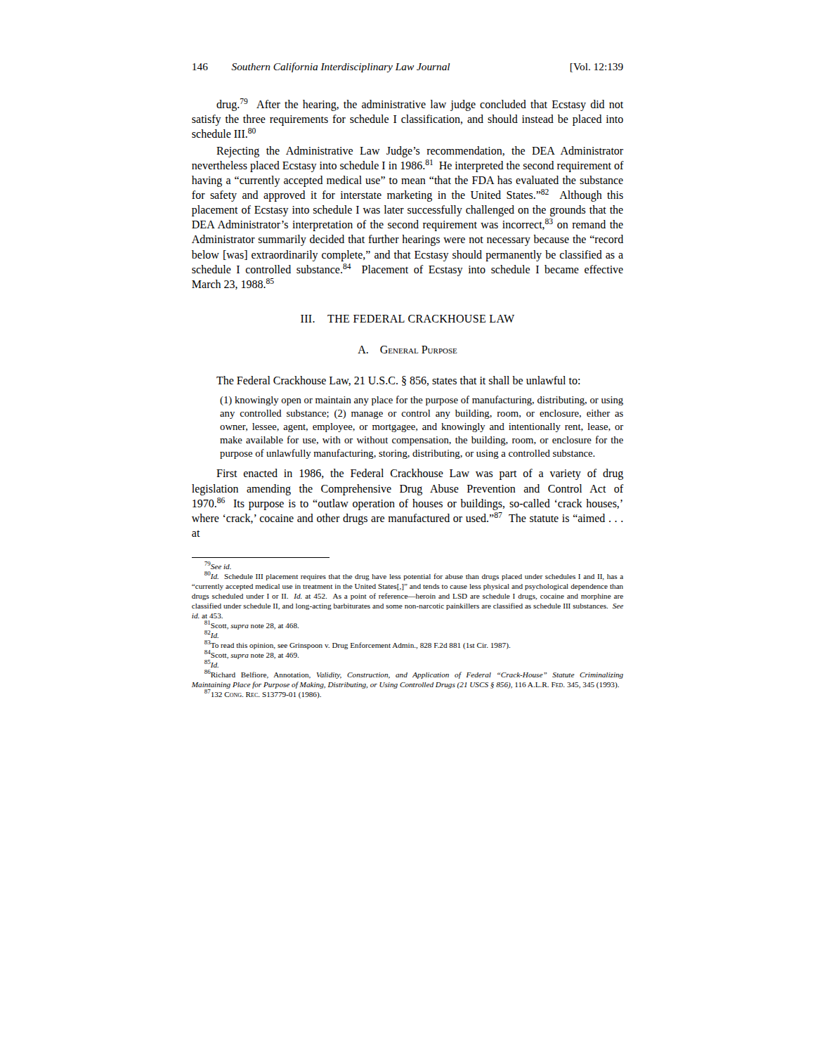146 Southern California Interdisciplinary Law Journal[Vol. 12:139
drug.79 After the hearing, the administrative law judge concluded that Ecstasy did not satisfy the three requirements for schedule I classification, and should instead be placed into schedule III.80
Rejecting the Administrative Law Judge’s recommendation, the DEA Administrator nevertheless placed Ecstasy into schedule I in 1986.81 He interpreted the second requirement of having a “currently accepted medical use” to mean “that the FDA has evaluated the substance for safety and approved it for interstate marketing in the United States.”82 Although this placement of Ecstasy into schedule I was later successfully challenged on the grounds that the DEA Administrator’s interpretation of the second requirement was incorrect,83 on remand the Administrator summarily decided that further hearings were not necessary because the “record below [was] extraordinarily complete,” and that Ecstasy should permanently be classified as a schedule I controlled substance.84 Placement of Ecstasy into schedule I became effective March 23, 1988.85
III. THE FEDERAL CRACKHOUSE LAW
A. General Purpose
The Federal Crackhouse Law, 21 U.S.C. § 856, states that it shall be unlawful to:
(1) knowingly open or maintain any place for the purpose of manufacturing, distributing, or using any controlled substance; (2) manage or control any building, room, or enclosure, either as owner, lessee, agent, employee, or mortgagee, and knowingly and intentionally rent, lease, or make available for use, with or without compensation, the building, room, or enclosure for the purpose of unlawfully manufacturing, storing, distributing, or using a controlled substance.
First enacted in 1986, the Federal Crackhouse Law was part of a variety of drug legislation amending the Comprehensive Drug Abuse Prevention and Control Act of 1970.86 Its purpose is to “outlaw operation of houses or buildings, so-called ‘crack houses,’ where ‘crack,’ cocaine and other drugs are manufactured or used.”87 The statute is “aimed . . . at
79See id.
80Id. Schedule III placement requires that the drug have less potential for abuse than drugs placed under schedules I and II, has a “currently accepted medical use in treatment in the United States[,]” and tends to cause less physical and psychological dependence than drugs scheduled under I or II. Id. at 452. As a point of reference—heroin and LSD are schedule I drugs, cocaine and morphine are classified under schedule II, and long-acting barbiturates and some non-narcotic painkillers are classified as schedule III substances. See id. at 453.
81Scott, supra note 28, at 468.
82Id.
83To read this opinion, see Grinspoon v. Drug Enforcement Admin., 828 F.2d 881 (1st Cir. 1987).
84Scott, supra note 28, at 469.
85Id.
86Richard Belfiore, Annotation, Validity, Construction, and Application of Federal “Crack-House” Statute Criminalizing Maintaining Place for Purpose of Making, Distributing, or Using Controlled Drugs (21 USCS § 856), 116 A.L.R. Fed. 345, 345 (1993).
87132 Cong. Rec. S13779-01 (1986).